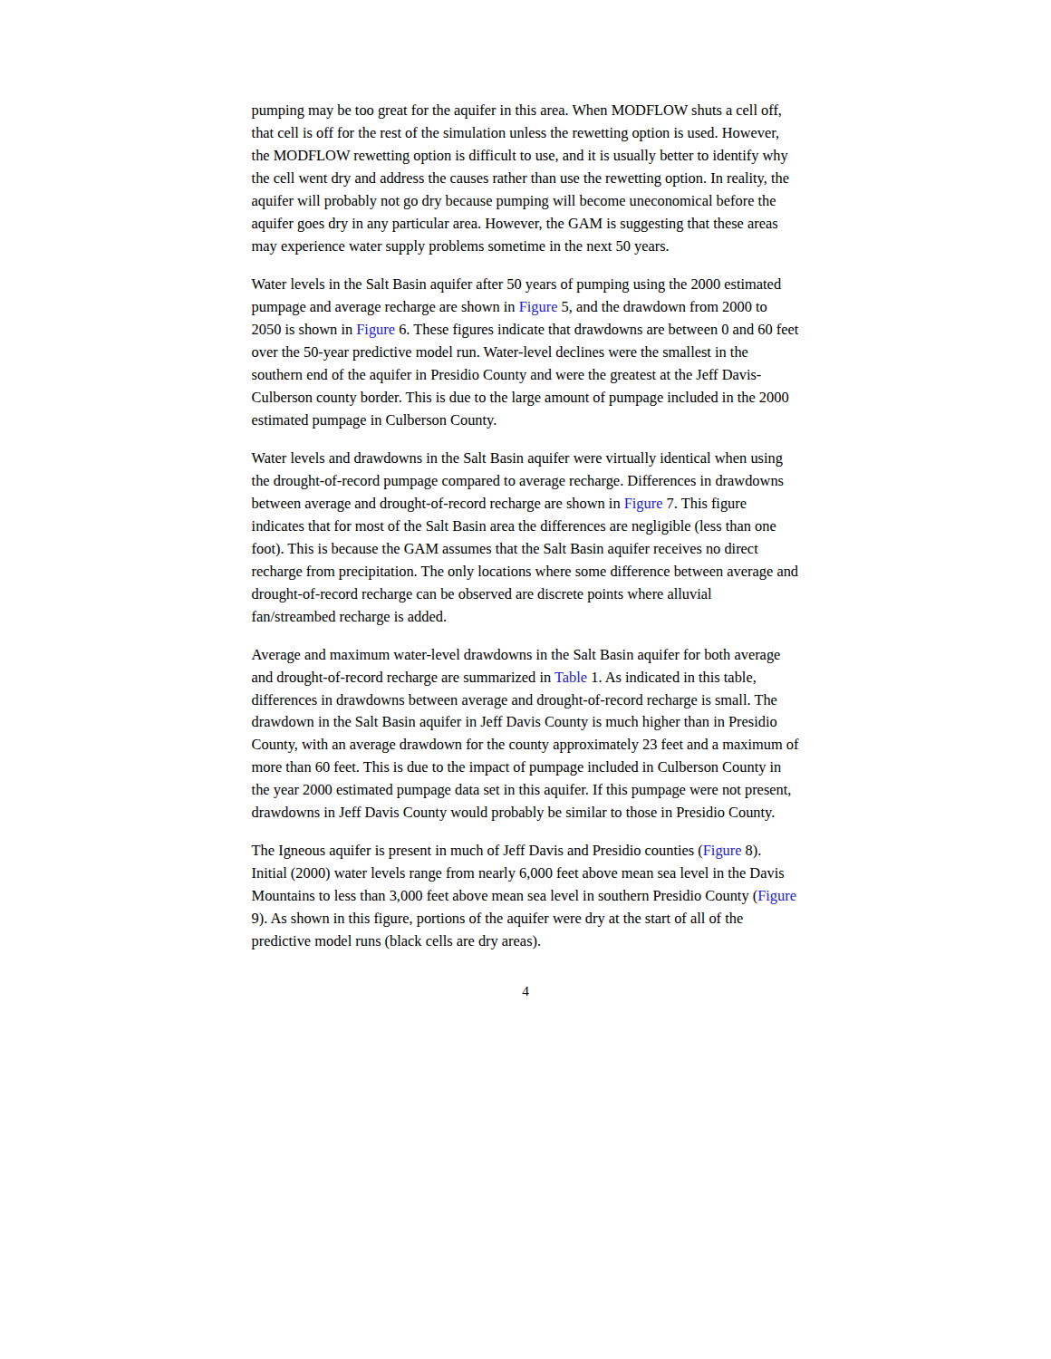pumping may be too great for the aquifer in this area. When MODFLOW shuts a cell off, that cell is off for the rest of the simulation unless the rewetting option is used. However, the MODFLOW rewetting option is difficult to use, and it is usually better to identify why the cell went dry and address the causes rather than use the rewetting option. In reality, the aquifer will probably not go dry because pumping will become uneconomical before the aquifer goes dry in any particular area. However, the GAM is suggesting that these areas may experience water supply problems sometime in the next 50 years.
Water levels in the Salt Basin aquifer after 50 years of pumping using the 2000 estimated pumpage and average recharge are shown in Figure 5, and the drawdown from 2000 to 2050 is shown in Figure 6. These figures indicate that drawdowns are between 0 and 60 feet over the 50-year predictive model run. Water-level declines were the smallest in the southern end of the aquifer in Presidio County and were the greatest at the Jeff Davis-Culberson county border. This is due to the large amount of pumpage included in the 2000 estimated pumpage in Culberson County.
Water levels and drawdowns in the Salt Basin aquifer were virtually identical when using the drought-of-record pumpage compared to average recharge. Differences in drawdowns between average and drought-of-record recharge are shown in Figure 7. This figure indicates that for most of the Salt Basin area the differences are negligible (less than one foot). This is because the GAM assumes that the Salt Basin aquifer receives no direct recharge from precipitation. The only locations where some difference between average and drought-of-record recharge can be observed are discrete points where alluvial fan/streambed recharge is added.
Average and maximum water-level drawdowns in the Salt Basin aquifer for both average and drought-of-record recharge are summarized in Table 1. As indicated in this table, differences in drawdowns between average and drought-of-record recharge is small. The drawdown in the Salt Basin aquifer in Jeff Davis County is much higher than in Presidio County, with an average drawdown for the county approximately 23 feet and a maximum of more than 60 feet. This is due to the impact of pumpage included in Culberson County in the year 2000 estimated pumpage data set in this aquifer. If this pumpage were not present, drawdowns in Jeff Davis County would probably be similar to those in Presidio County.
The Igneous aquifer is present in much of Jeff Davis and Presidio counties (Figure 8). Initial (2000) water levels range from nearly 6,000 feet above mean sea level in the Davis Mountains to less than 3,000 feet above mean sea level in southern Presidio County (Figure 9). As shown in this figure, portions of the aquifer were dry at the start of all of the predictive model runs (black cells are dry areas).
4